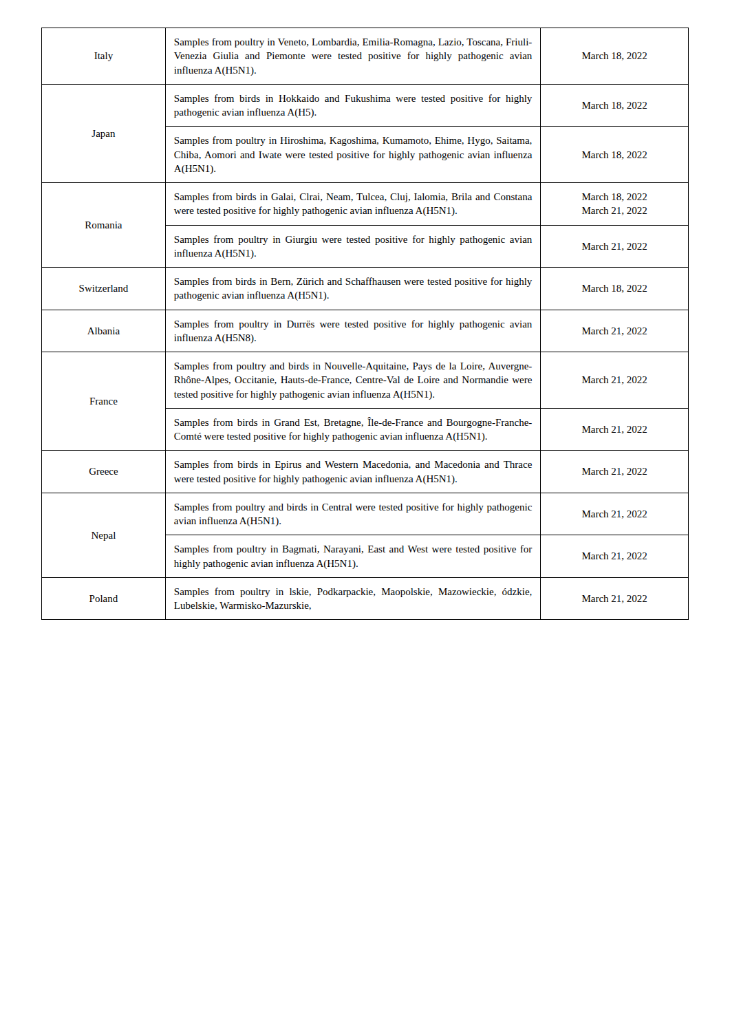| Italy | Samples from poultry in Veneto, Lombardia, Emilia-Romagna, Lazio, Toscana, Friuli-Venezia Giulia and Piemonte were tested positive for highly pathogenic avian influenza A(H5N1). | March 18, 2022 |
| Japan | Samples from birds in Hokkaido and Fukushima were tested positive for highly pathogenic avian influenza A(H5). | March 18, 2022 |
| Samples from poultry in Hiroshima, Kagoshima, Kumamoto, Ehime, Hygo, Saitama, Chiba, Aomori and Iwate were tested positive for highly pathogenic avian influenza A(H5N1). | March 18, 2022 |
| Romania | Samples from birds in Galai, Clrai, Neam, Tulcea, Cluj, Ialomia, Brila and Constana were tested positive for highly pathogenic avian influenza A(H5N1). | March 18, 2022 March 21, 2022 |
| Samples from poultry in Giurgiu were tested positive for highly pathogenic avian influenza A(H5N1). | March 21, 2022 |
| Switzerland | Samples from birds in Bern, Zürich and Schaffhausen were tested positive for highly pathogenic avian influenza A(H5N1). | March 18, 2022 |
| Albania | Samples from poultry in Durrës were tested positive for highly pathogenic avian influenza A(H5N8). | March 21, 2022 |
| France | Samples from poultry and birds in Nouvelle-Aquitaine, Pays de la Loire, Auvergne-Rhône-Alpes, Occitanie, Hauts-de-France, Centre-Val de Loire and Normandie were tested positive for highly pathogenic avian influenza A(H5N1). | March 21, 2022 |
| Samples from birds in Grand Est, Bretagne, Île-de-France and Bourgogne-Franche-Comté were tested positive for highly pathogenic avian influenza A(H5N1). | March 21, 2022 |
| Greece | Samples from birds in Epirus and Western Macedonia, and Macedonia and Thrace were tested positive for highly pathogenic avian influenza A(H5N1). | March 21, 2022 |
| Nepal | Samples from poultry and birds in Central were tested positive for highly pathogenic avian influenza A(H5N1). | March 21, 2022 |
| Samples from poultry in Bagmati, Narayani, East and West were tested positive for highly pathogenic avian influenza A(H5N1). | March 21, 2022 |
| Poland | Samples from poultry in lskie, Podkarpackie, Maopolskie, Mazowieckie, ódzkie, Lubelskie, Warmisko-Mazurskie, | March 21, 2022 |